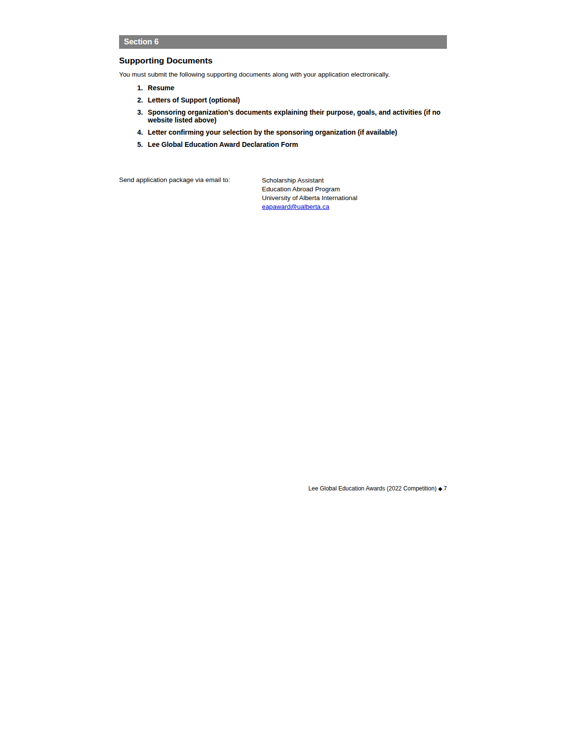Section 6
Supporting Documents
You must submit the following supporting documents along with your application electronically.
Resume
Letters of Support (optional)
Sponsoring organization’s documents explaining their purpose, goals, and activities (if no website listed above)
Letter confirming your selection by the sponsoring organization (if available)
Lee Global Education Award Declaration Form
Send application package via email to:
Scholarship Assistant
Education Abroad Program
University of Alberta International
eapaward@ualberta.ca
Lee Global Education Awards (2022 Competition) ◆ 7